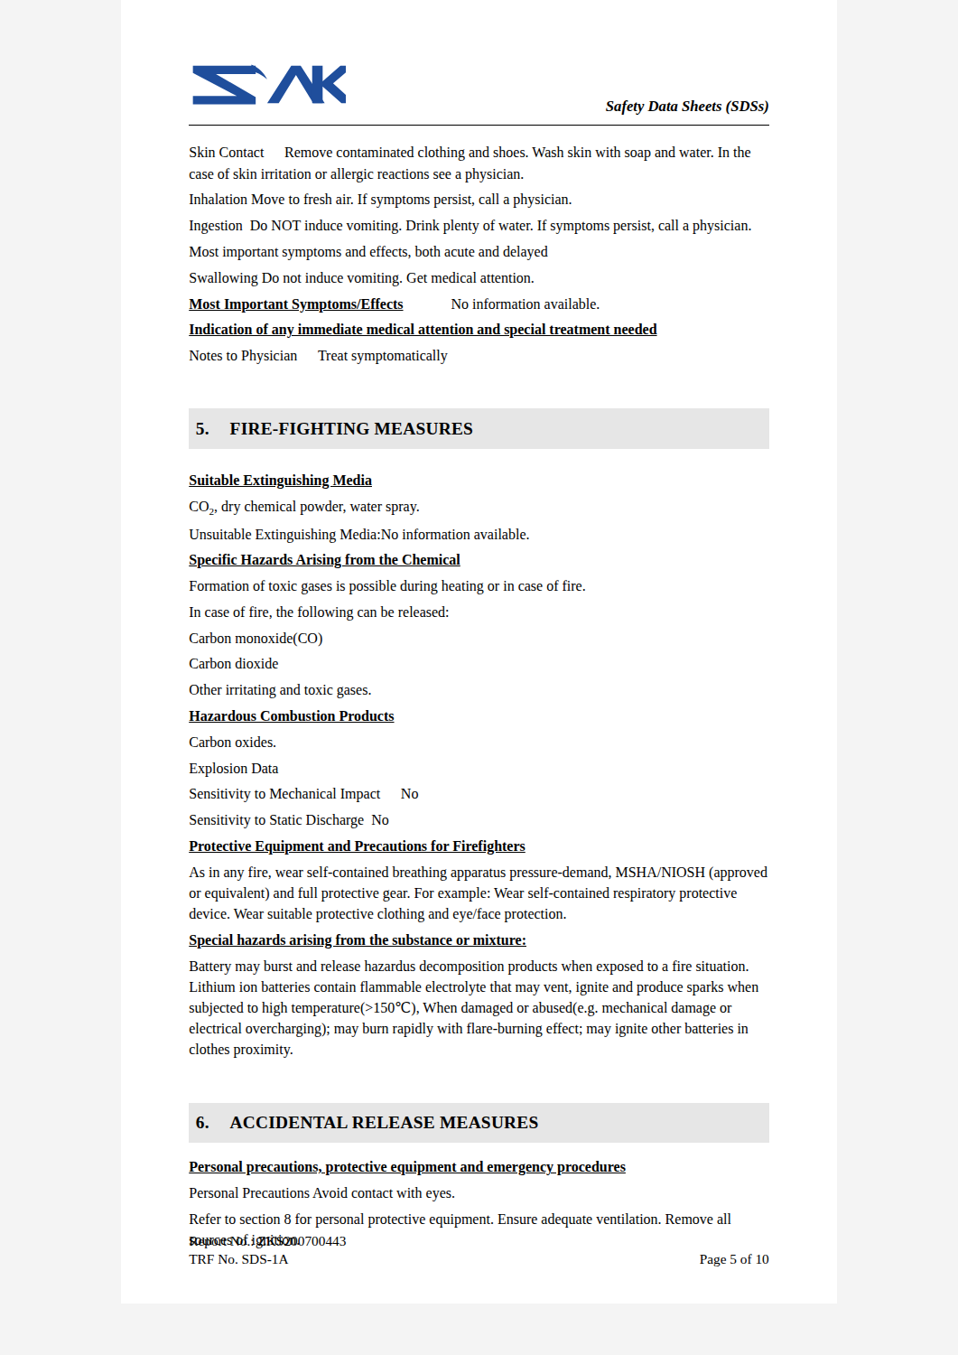ZAK
Safety Data Sheets (SDSs)
Skin Contact Remove contaminated clothing and shoes. Wash skin with soap and water. In the case of skin irritation or allergic reactions see a physician.
Inhalation Move to fresh air. If symptoms persist, call a physician.
Ingestion Do NOT induce vomiting. Drink plenty of water. If symptoms persist, call a physician.
Most important symptoms and effects, both acute and delayed
Swallowing Do not induce vomiting. Get medical attention.
Most Important Symptoms/Effects No information available.
Indication of any immediate medical attention and special treatment needed
Notes to Physician Treat symptomatically
5. FIRE-FIGHTING MEASURES
Suitable Extinguishing Media
CO2, dry chemical powder, water spray.
Unsuitable Extinguishing Media:No information available.
Specific Hazards Arising from the Chemical
Formation of toxic gases is possible during heating or in case of fire.
In case of fire, the following can be released:
Carbon monoxide(CO)
Carbon dioxide
Other irritating and toxic gases.
Hazardous Combustion Products
Carbon oxides.
Explosion Data
Sensitivity to Mechanical Impact No
Sensitivity to Static Discharge No
Protective Equipment and Precautions for Firefighters
As in any fire, wear self-contained breathing apparatus pressure-demand, MSHA/NIOSH (approved or equivalent) and full protective gear. For example: Wear self-contained respiratory protective device. Wear suitable protective clothing and eye/face protection.
Special hazards arising from the substance or mixture:
Battery may burst and release hazardus decomposition products when exposed to a fire situation. Lithium ion batteries contain flammable electrolyte that may vent, ignite and produce sparks when subjected to high temperature(>150℃), When damaged or abused(e.g. mechanical damage or electrical overcharging); may burn rapidly with flare-burning effect; may ignite other batteries in clothes proximity.
6. ACCIDENTAL RELEASE MEASURES
Personal precautions, protective equipment and emergency procedures
Personal Precautions Avoid contact with eyes.
Refer to section 8 for personal protective equipment. Ensure adequate ventilation. Remove all sources of ignition.
Report No.: ZKS200700443
TRF No. SDS-1A
Page 5 of 10